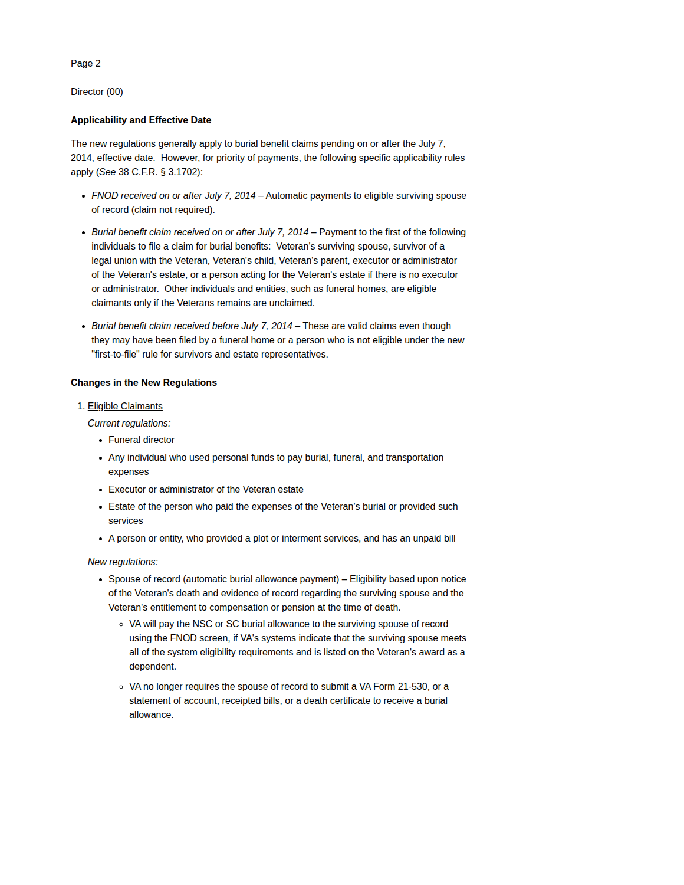Page 2
Director (00)
Applicability and Effective Date
The new regulations generally apply to burial benefit claims pending on or after the July 7, 2014, effective date. However, for priority of payments, the following specific applicability rules apply (See 38 C.F.R. § 3.1702):
FNOD received on or after July 7, 2014 – Automatic payments to eligible surviving spouse of record (claim not required).
Burial benefit claim received on or after July 7, 2014 – Payment to the first of the following individuals to file a claim for burial benefits: Veteran's surviving spouse, survivor of a legal union with the Veteran, Veteran's child, Veteran's parent, executor or administrator of the Veteran's estate, or a person acting for the Veteran's estate if there is no executor or administrator. Other individuals and entities, such as funeral homes, are eligible claimants only if the Veterans remains are unclaimed.
Burial benefit claim received before July 7, 2014 – These are valid claims even though they may have been filed by a funeral home or a person who is not eligible under the new "first-to-file" rule for survivors and estate representatives.
Changes in the New Regulations
Eligible Claimants
Current regulations:
Funeral director
Any individual who used personal funds to pay burial, funeral, and transportation expenses
Executor or administrator of the Veteran estate
Estate of the person who paid the expenses of the Veteran's burial or provided such services
A person or entity, who provided a plot or interment services, and has an unpaid bill
New regulations:
Spouse of record (automatic burial allowance payment) – Eligibility based upon notice of the Veteran's death and evidence of record regarding the surviving spouse and the Veteran's entitlement to compensation or pension at the time of death.
VA will pay the NSC or SC burial allowance to the surviving spouse of record using the FNOD screen, if VA's systems indicate that the surviving spouse meets all of the system eligibility requirements and is listed on the Veteran's award as a dependent.
VA no longer requires the spouse of record to submit a VA Form 21-530, or a statement of account, receipted bills, or a death certificate to receive a burial allowance.